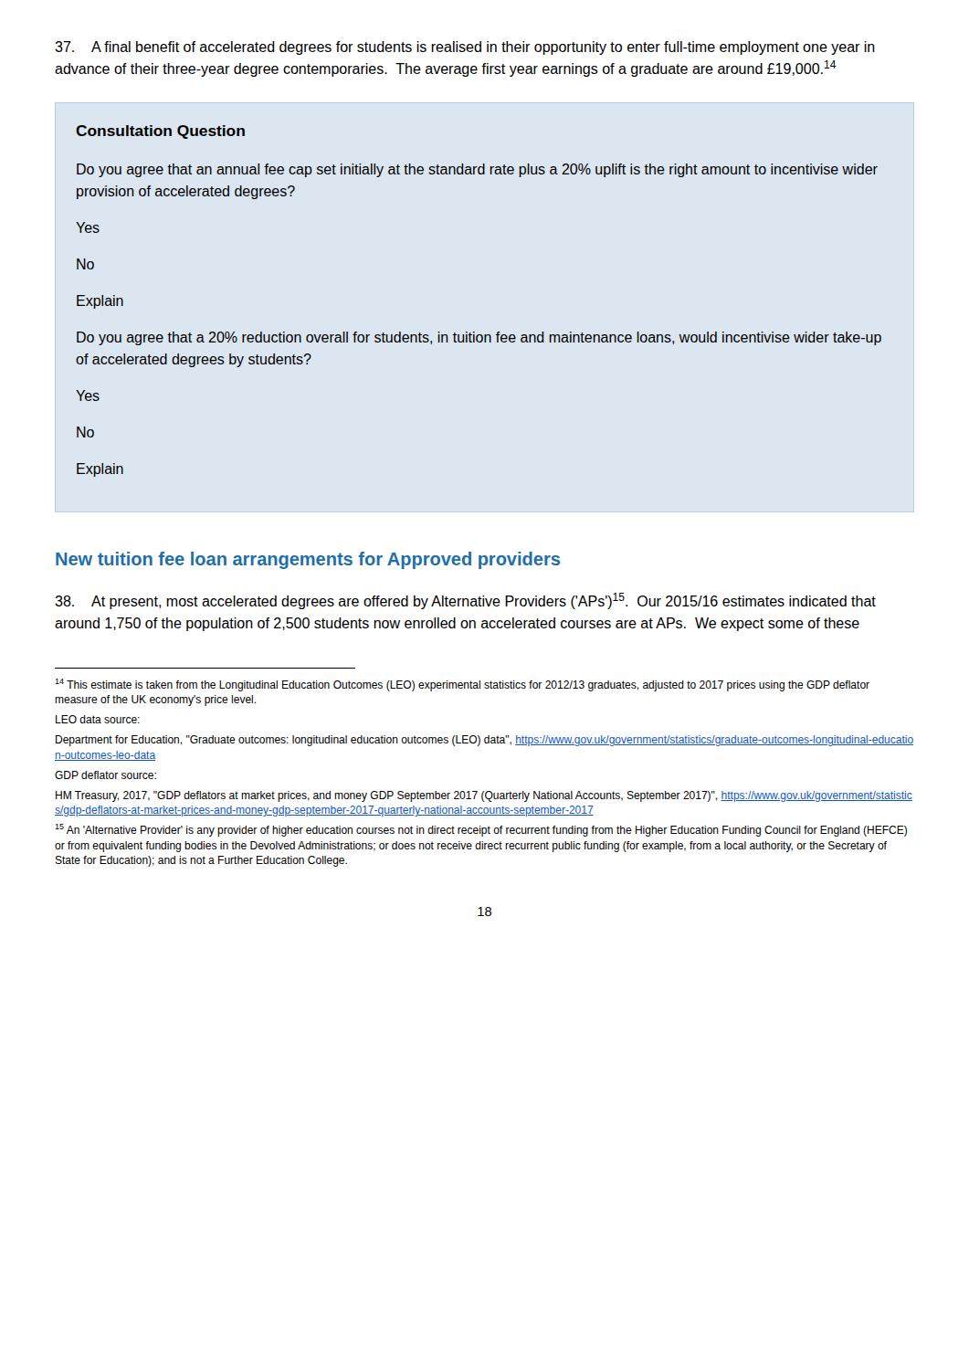37. A final benefit of accelerated degrees for students is realised in their opportunity to enter full-time employment one year in advance of their three-year degree contemporaries. The average first year earnings of a graduate are around £19,000.14
Consultation Question
Do you agree that an annual fee cap set initially at the standard rate plus a 20% uplift is the right amount to incentivise wider provision of accelerated degrees?
Yes
No
Explain
Do you agree that a 20% reduction overall for students, in tuition fee and maintenance loans, would incentivise wider take-up of accelerated degrees by students?
Yes
No
Explain
New tuition fee loan arrangements for Approved providers
38. At present, most accelerated degrees are offered by Alternative Providers ('APs')15. Our 2015/16 estimates indicated that around 1,750 of the population of 2,500 students now enrolled on accelerated courses are at APs. We expect some of these
14 This estimate is taken from the Longitudinal Education Outcomes (LEO) experimental statistics for 2012/13 graduates, adjusted to 2017 prices using the GDP deflator measure of the UK economy's price level.
LEO data source:
Department for Education, "Graduate outcomes: longitudinal education outcomes (LEO) data", https://www.gov.uk/government/statistics/graduate-outcomes-longitudinal-education-outcomes-leo-data
GDP deflator source:
HM Treasury, 2017, "GDP deflators at market prices, and money GDP September 2017 (Quarterly National Accounts, September 2017)", https://www.gov.uk/government/statistics/gdp-deflators-at-market-prices-and-money-gdp-september-2017-quarterly-national-accounts-september-2017
15 An 'Alternative Provider' is any provider of higher education courses not in direct receipt of recurrent funding from the Higher Education Funding Council for England (HEFCE) or from equivalent funding bodies in the Devolved Administrations; or does not receive direct recurrent public funding (for example, from a local authority, or the Secretary of State for Education); and is not a Further Education College.
18